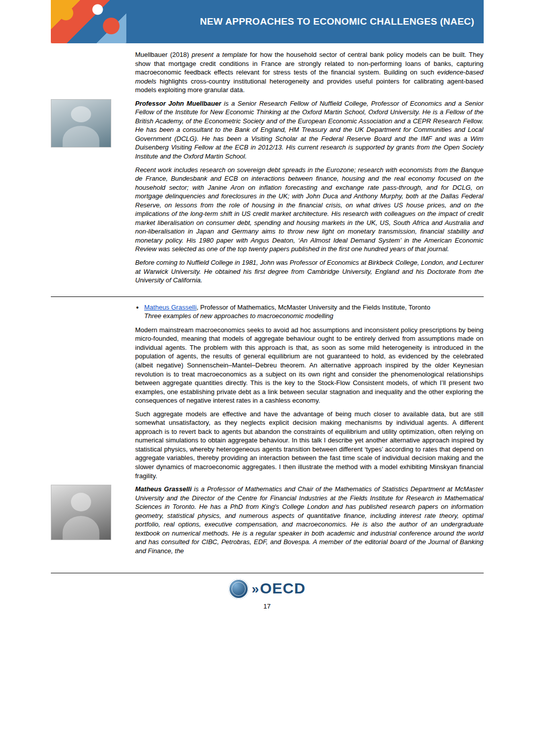New Approaches to Economic Challenges (NAEC)
Muellbauer (2018) present a template for how the household sector of central bank policy models can be built. They show that mortgage credit conditions in France are strongly related to non-performing loans of banks, capturing macroeconomic feedback effects relevant for stress tests of the financial system. Building on such evidence-based models highlights cross-country institutional heterogeneity and provides useful pointers for calibrating agent-based models exploiting more granular data.
Professor John Muellbauer is a Senior Research Fellow of Nuffield College, Professor of Economics and a Senior Fellow of the Institute for New Economic Thinking at the Oxford Martin School, Oxford University. He is a Fellow of the British Academy, of the Econometric Society and of the European Economic Association and a CEPR Research Fellow. He has been a consultant to the Bank of England, HM Treasury and the UK Department for Communities and Local Government (DCLG). He has been a Visiting Scholar at the Federal Reserve Board and the IMF and was a Wim Duisenberg Visiting Fellow at the ECB in 2012/13. His current research is supported by grants from the Open Society Institute and the Oxford Martin School.
Recent work includes research on sovereign debt spreads in the Eurozone; research with economists from the Banque de France, Bundesbank and ECB on interactions between finance, housing and the real economy focused on the household sector; with Janine Aron on inflation forecasting and exchange rate pass-through, and for DCLG, on mortgage delinquencies and foreclosures in the UK; with John Duca and Anthony Murphy, both at the Dallas Federal Reserve, on lessons from the role of housing in the financial crisis, on what drives US house prices, and on the implications of the long-term shift in US credit market architecture. His research with colleagues on the impact of credit market liberalisation on consumer debt, spending and housing markets in the UK, US, South Africa and Australia and non-liberalisation in Japan and Germany aims to throw new light on monetary transmission, financial stability and monetary policy. His 1980 paper with Angus Deaton, ‘An Almost Ideal Demand System’ in the American Economic Review was selected as one of the top twenty papers published in the first one hundred years of that journal.
Before coming to Nuffield College in 1981, John was Professor of Economics at Birkbeck College, London, and Lecturer at Warwick University. He obtained his first degree from Cambridge University, England and his Doctorate from the University of California.
Matheus Grasselli, Professor of Mathematics, McMaster University and the Fields Institute, Toronto Three examples of new approaches to macroeconomic modelling
Modern mainstream macroeconomics seeks to avoid ad hoc assumptions and inconsistent policy prescriptions by being micro-founded, meaning that models of aggregate behaviour ought to be entirely derived from assumptions made on individual agents. The problem with this approach is that, as soon as some mild heterogeneity is introduced in the population of agents, the results of general equilibrium are not guaranteed to hold, as evidenced by the celebrated (albeit negative) Sonnenschein–Mantel–Debreu theorem. An alternative approach inspired by the older Keynesian revolution is to treat macroeconomics as a subject on its own right and consider the phenomenological relationships between aggregate quantities directly. This is the key to the Stock-Flow Consistent models, of which I’ll present two examples, one establishing private debt as a link between secular stagnation and inequality and the other exploring the consequences of negative interest rates in a cashless economy.
Such aggregate models are effective and have the advantage of being much closer to available data, but are still somewhat unsatisfactory, as they neglects explicit decision making mechanisms by individual agents. A different approach is to revert back to agents but abandon the constraints of equilibrium and utility optimization, often relying on numerical simulations to obtain aggregate behaviour. In this talk I describe yet another alternative approach inspired by statistical physics, whereby heterogeneous agents transition between different ‘types’ according to rates that depend on aggregate variables, thereby providing an interaction between the fast time scale of individual decision making and the slower dynamics of macroeconomic aggregates. I then illustrate the method with a model exhibiting Minskyan financial fragility.
Matheus Grasselli is a Professor of Mathematics and Chair of the Mathematics of Statistics Department at McMaster University and the Director of the Centre for Financial Industries at the Fields Institute for Research in Mathematical Sciences in Toronto. He has a PhD from King's College London and has published research papers on information geometry, statistical physics, and numerous aspects of quantitative finance, including interest rate theory, optimal portfolio, real options, executive compensation, and macroeconomics. He is also the author of an undergraduate textbook on numerical methods. He is a regular speaker in both academic and industrial conference around the world and has consulted for CIBC, Petrobras, EDF, and Bovespa. A member of the editorial board of the Journal of Banking and Finance, the
» OECD
17